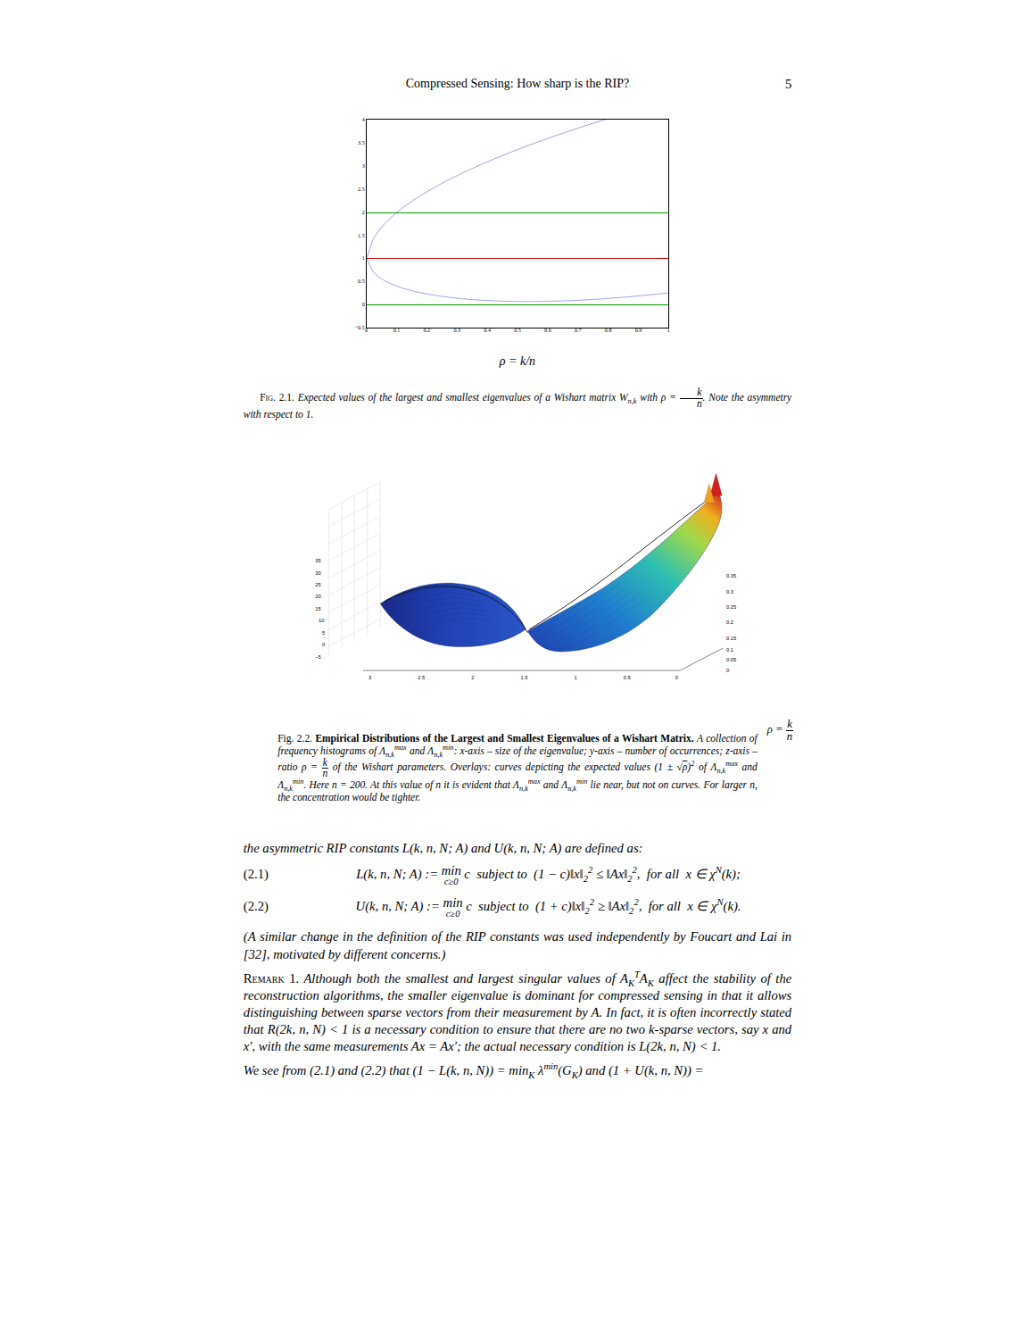Compressed Sensing: How sharp is the RIP?
5
4 3.5 3 2.5 2 1.5 1 0.5 0 −0.5
0 0.1 0.2 0.3 0.4 0.5 0.6 0.7 0.8 0.9 1
ρ = k/n
Fig. 2.1. Expected values of the largest and smallest eigenvalues of a Wishart matrix Wn,k with ρ = kn. Note the asymmetry with respect to 1.
35 30 25 20 15 10 5 0 −5 3 2.5 2 1.5 1 0.5 0 0.35 0.3 0.25 0.2 0.15 0.1 0.05 0
ρ = kn
Fig. 2.2. Empirical Distributions of the Largest and Smallest Eigenvalues of a Wishart Matrix. A collection of frequency histograms of Λn,kmax and Λn,kmin: x-axis – size of the eigenvalue; y-axis – number of occurrences; z-axis – ratio ρ = kn of the Wishart parameters. Overlays: curves depicting the expected values (1 ± √ρ)2 of Λn,kmax and Λn,kmin. Here n = 200. At this value of n it is evident that Λn,kmax and Λn,kmin lie near, but not on curves. For larger n, the concentration would be tighter.
the asymmetric RIP constants L(k, n, N; A) and U(k, n, N; A) are defined as:
(2.1)
L(k, n, N; A) := min c≥0 c subject to (1 − c)‖x‖22 ≤ ‖Ax‖22, for all x ∈ χN(k);
(2.2)
U(k, n, N; A) := min c≥0 c subject to (1 + c)‖x‖22 ≥ ‖Ax‖22, for all x ∈ χN(k).
(A similar change in the definition of the RIP constants was used independently by Foucart and Lai in [32], motivated by different concerns.)
Remark 1. Although both the smallest and largest singular values of AKTAK affect the stability of the reconstruction algorithms, the smaller eigenvalue is dominant for compressed sensing in that it allows distinguishing between sparse vectors from their measurement by A. In fact, it is often incorrectly stated that R(2k, n, N) < 1 is a necessary condition to ensure that there are no two k-sparse vectors, say x and x′, with the same measurements Ax = Ax′; the actual necessary condition is L(2k, n, N) < 1.
We see from (2.1) and (2.2) that (1 − L(k, n, N)) = minK λmin(GK) and (1 + U(k, n, N)) =